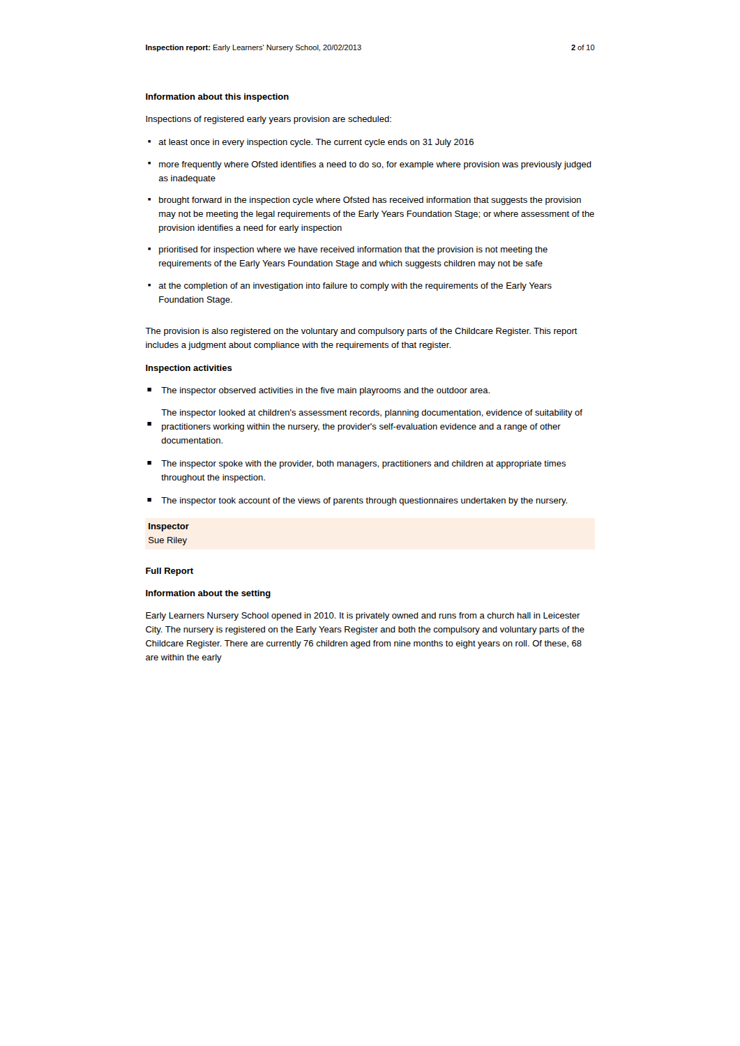Inspection report: Early Learners' Nursery School, 20/02/2013
2 of 10
Information about this inspection
Inspections of registered early years provision are scheduled:
at least once in every inspection cycle. The current cycle ends on 31 July 2016
more frequently where Ofsted identifies a need to do so, for example where provision was previously judged as inadequate
brought forward in the inspection cycle where Ofsted has received information that suggests the provision may not be meeting the legal requirements of the Early Years Foundation Stage; or where assessment of the provision identifies a need for early inspection
prioritised for inspection where we have received information that the provision is not meeting the requirements of the Early Years Foundation Stage and which suggests children may not be safe
at the completion of an investigation into failure to comply with the requirements of the Early Years Foundation Stage.
The provision is also registered on the voluntary and compulsory parts of the Childcare Register. This report includes a judgment about compliance with the requirements of that register.
Inspection activities
The inspector observed activities in the five main playrooms and the outdoor area.
The inspector looked at children's assessment records, planning documentation, evidence of suitability of practitioners working within the nursery, the provider's self-evaluation evidence and a range of other documentation.
The inspector spoke with the provider, both managers, practitioners and children at appropriate times throughout the inspection.
The inspector took account of the views of parents through questionnaires undertaken by the nursery.
Inspector
Sue Riley
Full Report
Information about the setting
Early Learners Nursery School opened in 2010. It is privately owned and runs from a church hall in Leicester City. The nursery is registered on the Early Years Register and both the compulsory and voluntary parts of the Childcare Register. There are currently 76 children aged from nine months to eight years on roll. Of these, 68 are within the early